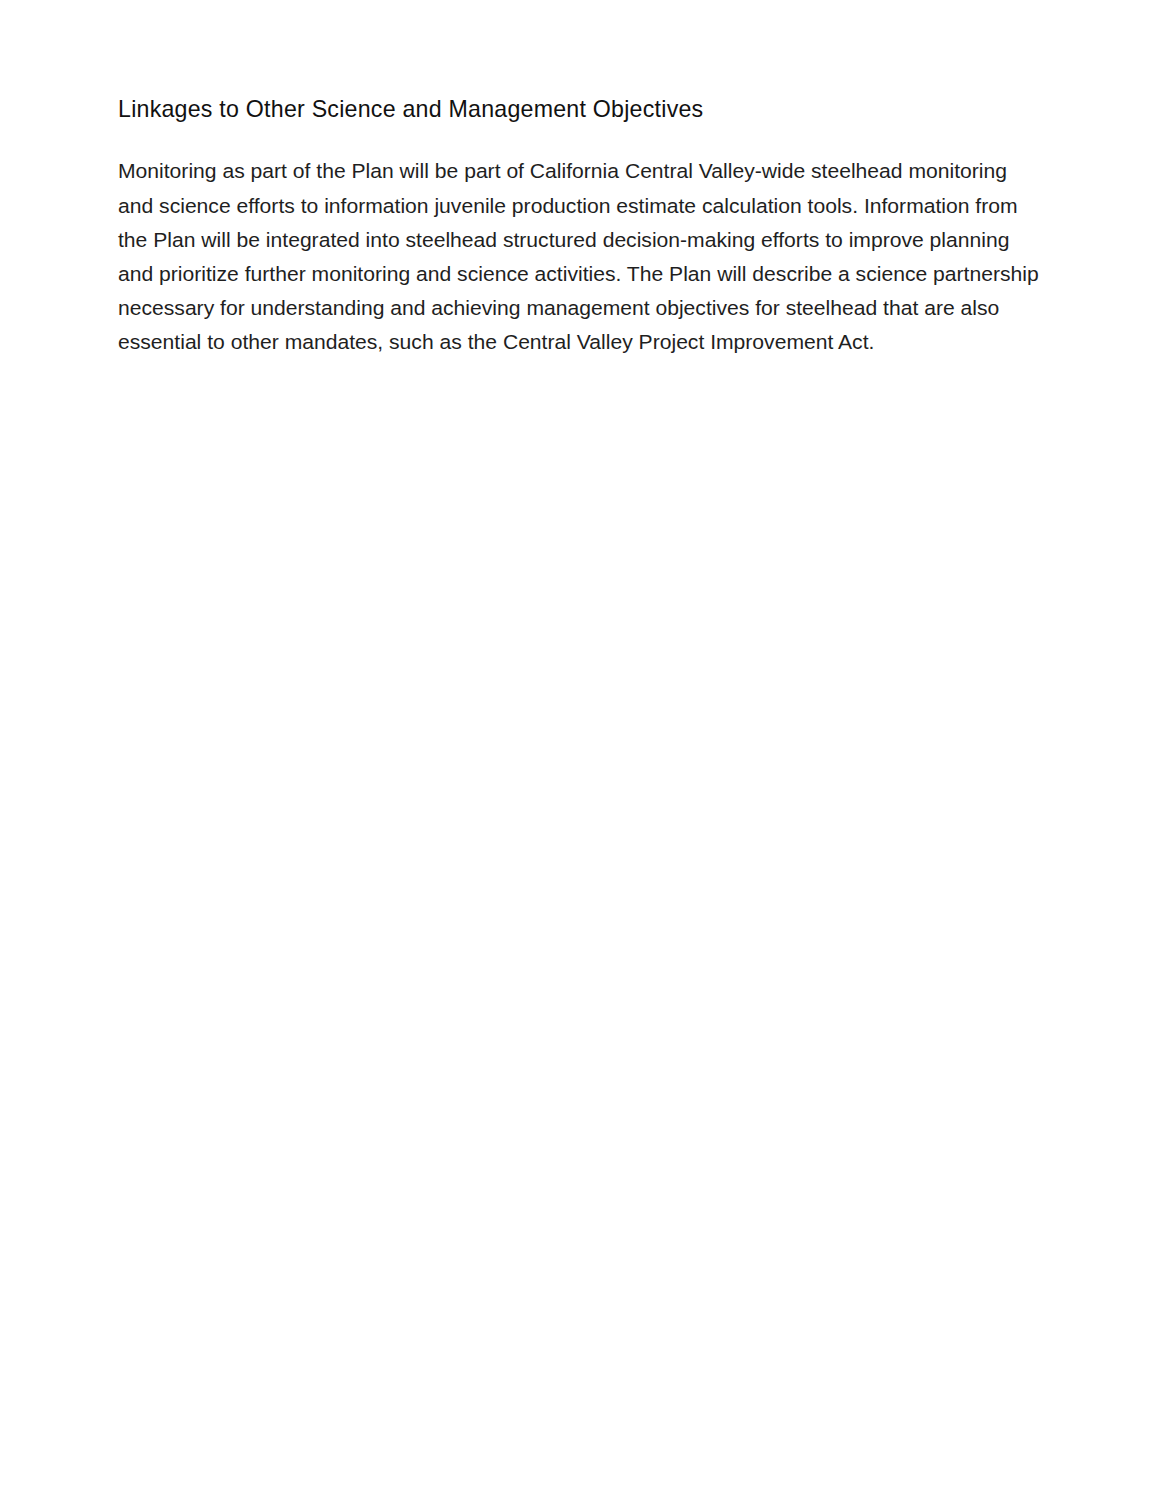Linkages to Other Science and Management Objectives
Monitoring as part of the Plan will be part of California Central Valley-wide steelhead monitoring and science efforts to information juvenile production estimate calculation tools. Information from the Plan will be integrated into steelhead structured decision-making efforts to improve planning and prioritize further monitoring and science activities. The Plan will describe a science partnership necessary for understanding and achieving management objectives for steelhead that are also essential to other mandates, such as the Central Valley Project Improvement Act.